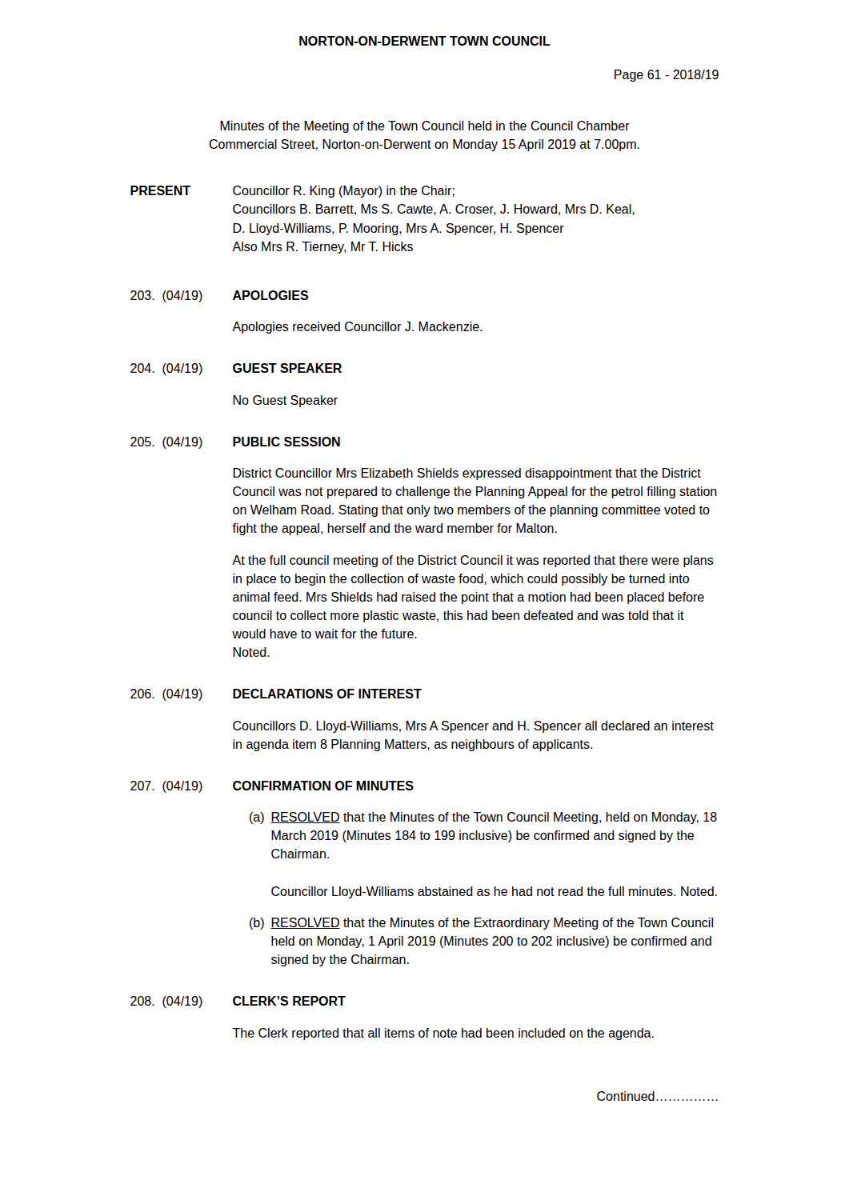NORTON-ON-DERWENT TOWN COUNCIL
Page 61 - 2018/19
Minutes of the Meeting of the Town Council held in the Council Chamber
Commercial Street, Norton-on-Derwent on Monday 15 April 2019 at 7.00pm.
PRESENT
Councillor R. King (Mayor) in the Chair;
Councillors B. Barrett, Ms S. Cawte, A. Croser, J. Howard, Mrs D. Keal,
D. Lloyd-Williams, P. Mooring, Mrs A. Spencer, H. Spencer
Also Mrs R. Tierney, Mr T. Hicks
203. (04/19)
APOLOGIES
Apologies received Councillor J. Mackenzie.
204. (04/19)
GUEST SPEAKER
No Guest Speaker
205. (04/19)
PUBLIC SESSION
District Councillor Mrs Elizabeth Shields expressed disappointment that the District Council was not prepared to challenge the Planning Appeal for the petrol filling station on Welham Road. Stating that only two members of the planning committee voted to fight the appeal, herself and the ward member for Malton.
At the full council meeting of the District Council it was reported that there were plans in place to begin the collection of waste food, which could possibly be turned into animal feed. Mrs Shields had raised the point that a motion had been placed before council to collect more plastic waste, this had been defeated and was told that it would have to wait for the future.
Noted.
206. (04/19)
DECLARATIONS OF INTEREST
Councillors D. Lloyd-Williams, Mrs A Spencer and H. Spencer all declared an interest in agenda item 8 Planning Matters, as neighbours of applicants.
207. (04/19)
CONFIRMATION OF MINUTES
(a) RESOLVED that the Minutes of the Town Council Meeting, held on Monday, 18 March 2019 (Minutes 184 to 199 inclusive) be confirmed and signed by the Chairman.
Councillor Lloyd-Williams abstained as he had not read the full minutes. Noted.
(b) RESOLVED that the Minutes of the Extraordinary Meeting of the Town Council held on Monday, 1 April 2019 (Minutes 200 to 202 inclusive) be confirmed and signed by the Chairman.
208. (04/19)
CLERK’S REPORT
The Clerk reported that all items of note had been included on the agenda.
Continued……………